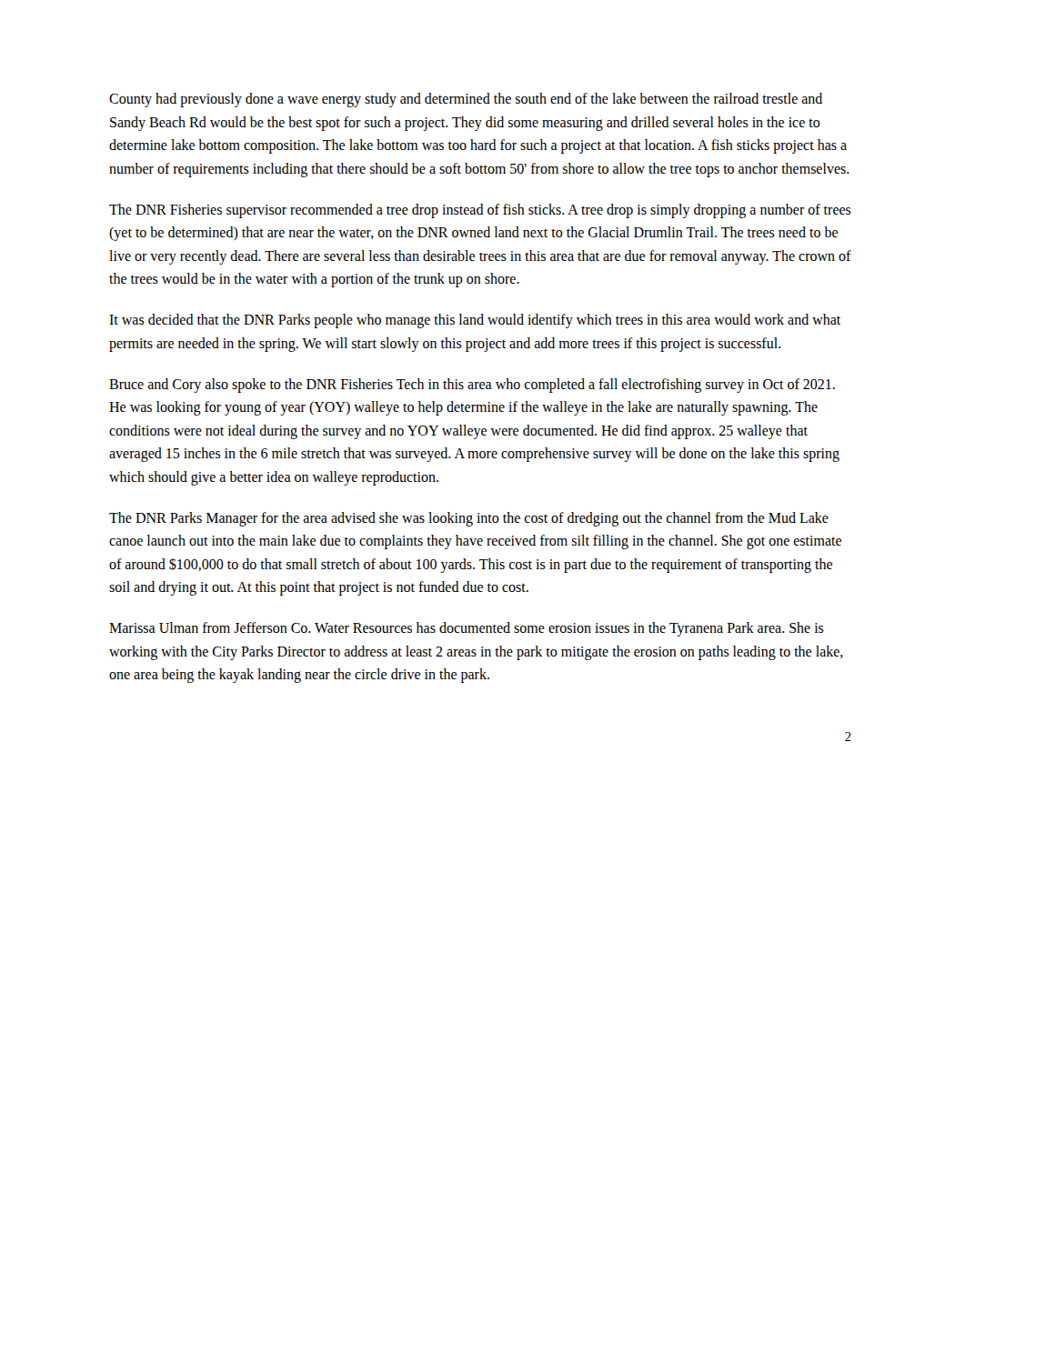County had previously done a wave energy study and determined the south end of the lake between the railroad trestle and Sandy Beach Rd would be the best spot for such a project. They did some measuring and drilled several holes in the ice to determine lake bottom composition. The lake bottom was too hard for such a project at that location. A fish sticks project has a number of requirements including that there should be a soft bottom 50' from shore to allow the tree tops to anchor themselves.
The DNR Fisheries supervisor recommended a tree drop instead of fish sticks. A tree drop is simply dropping a number of trees (yet to be determined) that are near the water, on the DNR owned land next to the Glacial Drumlin Trail. The trees need to be live or very recently dead. There are several less than desirable trees in this area that are due for removal anyway. The crown of the trees would be in the water with a portion of the trunk up on shore.
It was decided that the DNR Parks people who manage this land would identify which trees in this area would work and what permits are needed in the spring. We will start slowly on this project and add more trees if this project is successful.
Bruce and Cory also spoke to the DNR Fisheries Tech in this area who completed a fall electrofishing survey in Oct of 2021. He was looking for young of year (YOY) walleye to help determine if the walleye in the lake are naturally spawning. The conditions were not ideal during the survey and no YOY walleye were documented. He did find approx. 25 walleye that averaged 15 inches in the 6 mile stretch that was surveyed. A more comprehensive survey will be done on the lake this spring which should give a better idea on walleye reproduction.
The DNR Parks Manager for the area advised she was looking into the cost of dredging out the channel from the Mud Lake canoe launch out into the main lake due to complaints they have received from silt filling in the channel. She got one estimate of around $100,000 to do that small stretch of about 100 yards. This cost is in part due to the requirement of transporting the soil and drying it out. At this point that project is not funded due to cost.
Marissa Ulman from Jefferson Co. Water Resources has documented some erosion issues in the Tyranena Park area. She is working with the City Parks Director to address at least 2 areas in the park to mitigate the erosion on paths leading to the lake, one area being the kayak landing near the circle drive in the park.
2